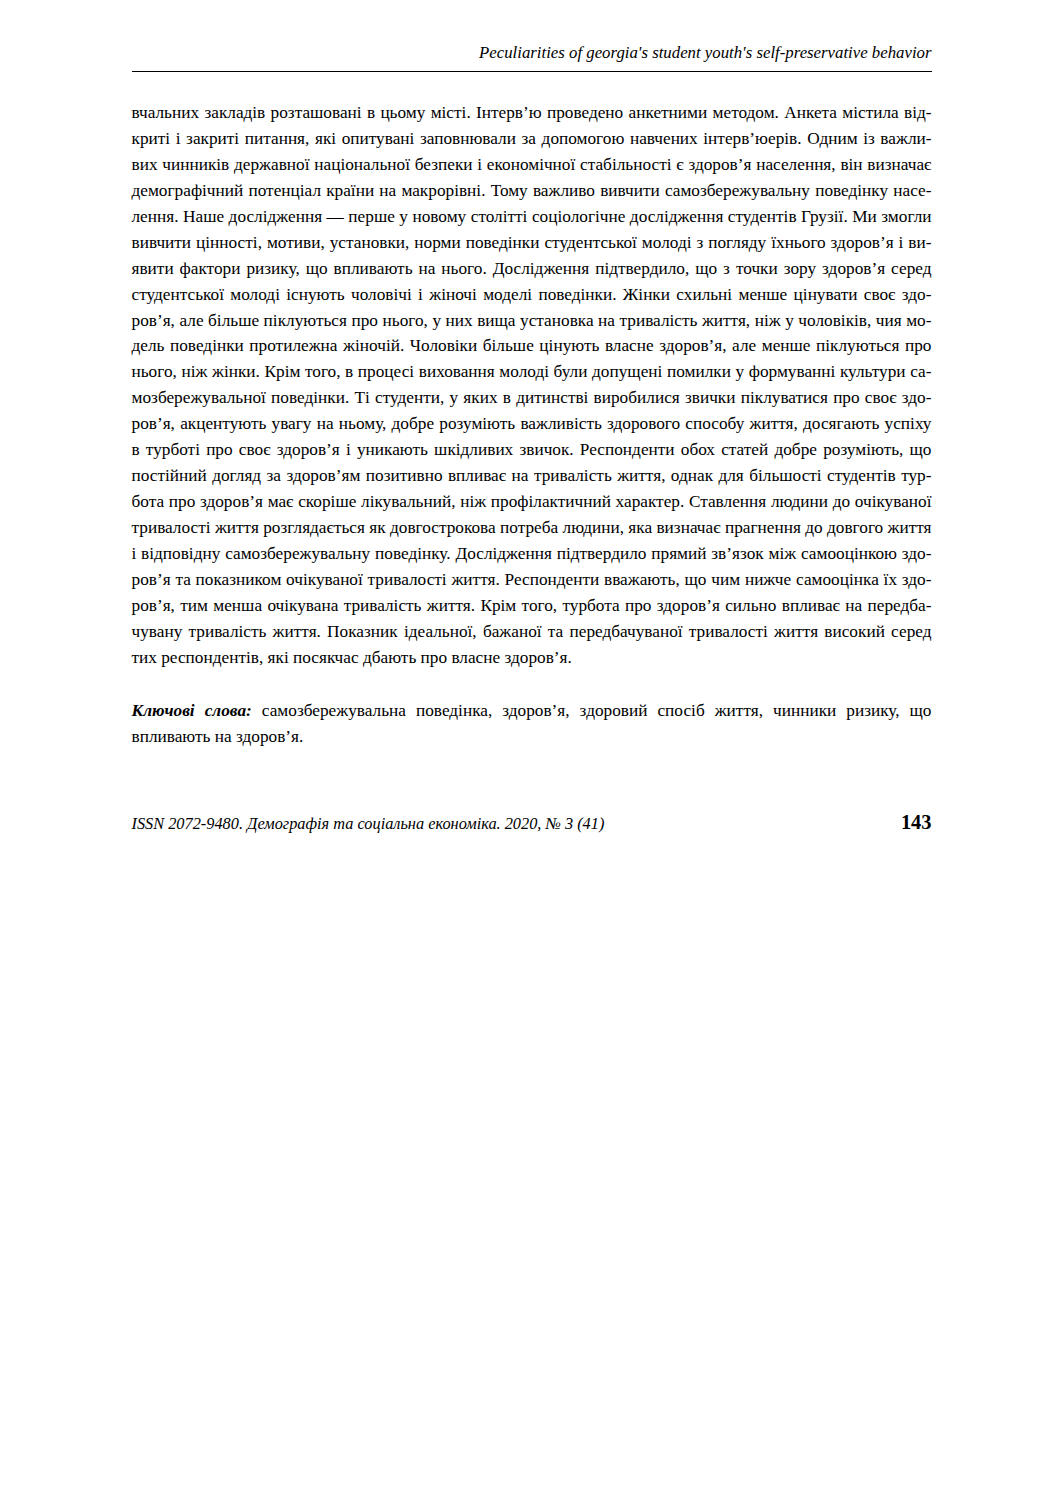Peculiarities of georgia's student youth's self-preservative behavior
вчальних закладів розташовані в цьому місті. Інтерв’ю проведено анкетними методом. Анкета містила відкриті і закриті питання, які опитувані заповнювали за допомогою навчених інтерв’юерів. Одним із важливих чинників державної національної безпеки і економічної стабільності є здоров’я населення, він визначає демографічний потенціал країни на макрорівні. Тому важливо вивчити самозбережувальну поведінку населення. Наше дослідження — перше у новому столітті соціологічне дослідження студентів Грузії. Ми змогли вивчити цінності, мотиви, установки, норми поведінки студентської молоді з погляду їхнього здоров’я і виявити фактори ризику, що впливають на нього. Дослідження підтвердило, що з точки зору здоров’я серед студентської молоді існують чоловічі і жіночі моделі поведінки. Жінки схильні менше цінувати своє здоров’я, але більше піклуються про нього, у них вища установка на тривалість життя, ніж у чоловіків, чия модель поведінки протилежна жіночій. Чоловіки більше цінують власне здоров’я, але менше піклуються про нього, ніж жінки. Крім того, в процесі виховання молоді були допущені помилки у формуванні культури самозбережувальної поведінки. Ті студенти, у яких в дитинстві виробилися звички піклуватися про своє здоров’я, акцентують увагу на ньому, добре розуміють важливість здорового способу життя, досягають успіху в турботі про своє здоров’я і уникають шкідливих звичок. Респонденти обох статей добре розуміють, що постійний догляд за здоров’ям позитивно впливає на тривалість життя, однак для більшості студентів турбота про здоров’я має скоріше лікувальний, ніж профілактичний характер. Ставлення людини до очікуваної тривалості життя розглядається як довгострокова потреба людини, яка визначає прагнення до довгого життя і відповідну самозбережувальну поведінку. Дослідження підтвердило прямий зв’язок між самооцінкою здоров’я та показником очікуваної тривалості життя. Респонденти вважають, що чим нижче самооцінка їх здоров’я, тим менша очікувана тривалість життя. Крім того, турбота про здоров’я сильно впливає на передбачувану тривалість життя. Показник ідеальної, бажаної та передбачуваної тривалості життя високий серед тих респондентів, які посякчас дбають про власне здоров’я.
Ключові слова: самозбережувальна поведінка, здоров’я, здоровий спосіб життя, чинники ризику, що впливають на здоров’я.
ISSN 2072-9480. Демографія та соціальна економіка. 2020, № 3 (41) 143